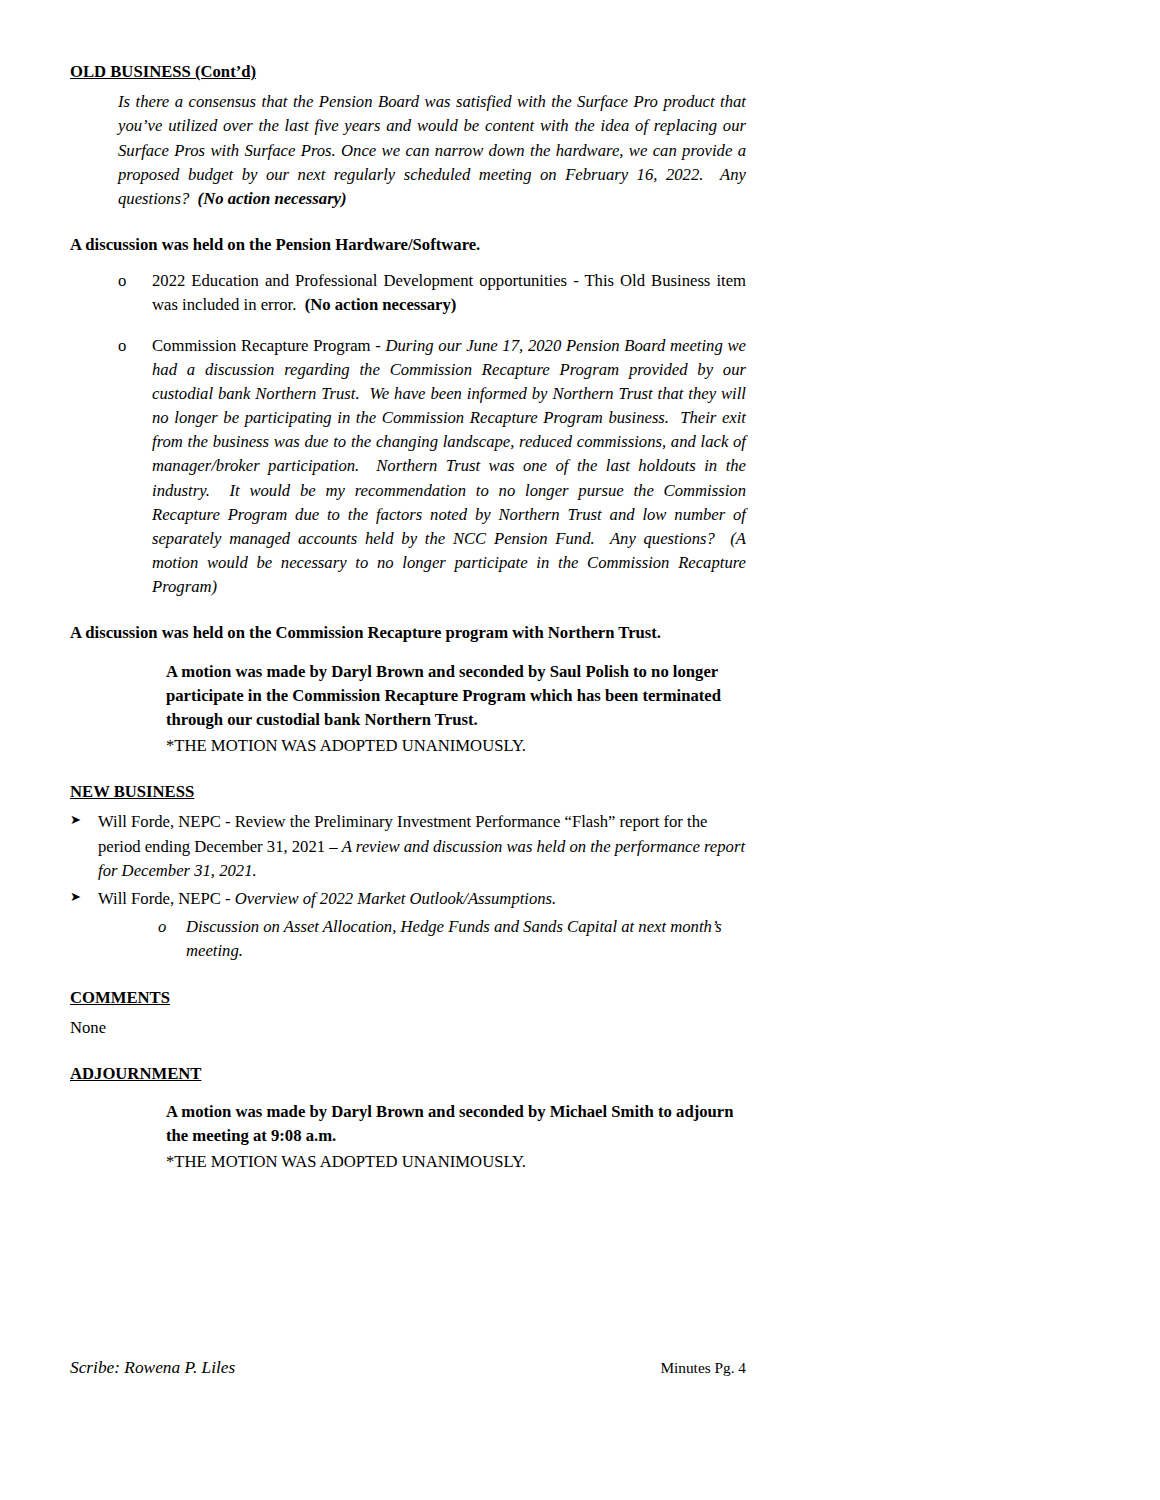OLD BUSINESS (Cont’d)
Is there a consensus that the Pension Board was satisfied with the Surface Pro product that you’ve utilized over the last five years and would be content with the idea of replacing our Surface Pros with Surface Pros. Once we can narrow down the hardware, we can provide a proposed budget by our next regularly scheduled meeting on February 16, 2022. Any questions? (No action necessary)
A discussion was held on the Pension Hardware/Software.
2022 Education and Professional Development opportunities - This Old Business item was included in error. (No action necessary)
Commission Recapture Program - During our June 17, 2020 Pension Board meeting we had a discussion regarding the Commission Recapture Program provided by our custodial bank Northern Trust. We have been informed by Northern Trust that they will no longer be participating in the Commission Recapture Program business. Their exit from the business was due to the changing landscape, reduced commissions, and lack of manager/broker participation. Northern Trust was one of the last holdouts in the industry. It would be my recommendation to no longer pursue the Commission Recapture Program due to the factors noted by Northern Trust and low number of separately managed accounts held by the NCC Pension Fund. Any questions? (A motion would be necessary to no longer participate in the Commission Recapture Program)
A discussion was held on the Commission Recapture program with Northern Trust.
A motion was made by Daryl Brown and seconded by Saul Polish to no longer participate in the Commission Recapture Program which has been terminated through our custodial bank Northern Trust.
*THE MOTION WAS ADOPTED UNANIMOUSLY.
NEW BUSINESS
Will Forde, NEPC - Review the Preliminary Investment Performance “Flash” report for the period ending December 31, 2021 – A review and discussion was held on the performance report for December 31, 2021.
Will Forde, NEPC - Overview of 2022 Market Outlook/Assumptions.
Discussion on Asset Allocation, Hedge Funds and Sands Capital at next month’s meeting.
COMMENTS
None
ADJOURNMENT
A motion was made by Daryl Brown and seconded by Michael Smith to adjourn the meeting at 9:08 a.m.
*THE MOTION WAS ADOPTED UNANIMOUSLY.
Scribe: Rowena P. Liles
Minutes Pg. 4